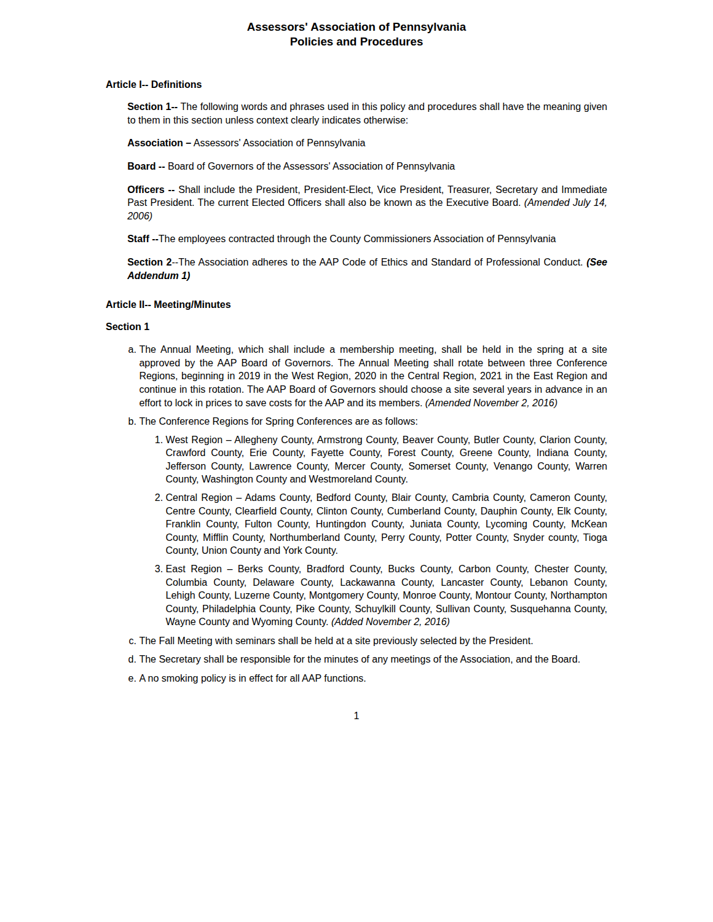Assessors' Association of Pennsylvania
Policies and Procedures
Article I-- Definitions
Section 1-- The following words and phrases used in this policy and procedures shall have the meaning given to them in this section unless context clearly indicates otherwise:
Association – Assessors' Association of Pennsylvania
Board -- Board of Governors of the Assessors' Association of Pennsylvania
Officers -- Shall include the President, President-Elect, Vice President, Treasurer, Secretary and Immediate Past President. The current Elected Officers shall also be known as the Executive Board. (Amended July 14, 2006)
Staff --The employees contracted through the County Commissioners Association of Pennsylvania
Section 2--The Association adheres to the AAP Code of Ethics and Standard of Professional Conduct. (See Addendum 1)
Article II-- Meeting/Minutes
Section 1
The Annual Meeting, which shall include a membership meeting, shall be held in the spring at a site approved by the AAP Board of Governors. The Annual Meeting shall rotate between three Conference Regions, beginning in 2019 in the West Region, 2020 in the Central Region, 2021 in the East Region and continue in this rotation. The AAP Board of Governors should choose a site several years in advance in an effort to lock in prices to save costs for the AAP and its members. (Amended November 2, 2016)
The Conference Regions for Spring Conferences are as follows:
West Region – Allegheny County, Armstrong County, Beaver County, Butler County, Clarion County, Crawford County, Erie County, Fayette County, Forest County, Greene County, Indiana County, Jefferson County, Lawrence County, Mercer County, Somerset County, Venango County, Warren County, Washington County and Westmoreland County.
Central Region – Adams County, Bedford County, Blair County, Cambria County, Cameron County, Centre County, Clearfield County, Clinton County, Cumberland County, Dauphin County, Elk County, Franklin County, Fulton County, Huntingdon County, Juniata County, Lycoming County, McKean County, Mifflin County, Northumberland County, Perry County, Potter County, Snyder county, Tioga County, Union County and York County.
East Region – Berks County, Bradford County, Bucks County, Carbon County, Chester County, Columbia County, Delaware County, Lackawanna County, Lancaster County, Lebanon County, Lehigh County, Luzerne County, Montgomery County, Monroe County, Montour County, Northampton County, Philadelphia County, Pike County, Schuylkill County, Sullivan County, Susquehanna County, Wayne County and Wyoming County. (Added November 2, 2016)
The Fall Meeting with seminars shall be held at a site previously selected by the President.
The Secretary shall be responsible for the minutes of any meetings of the Association, and the Board.
A no smoking policy is in effect for all AAP functions.
1